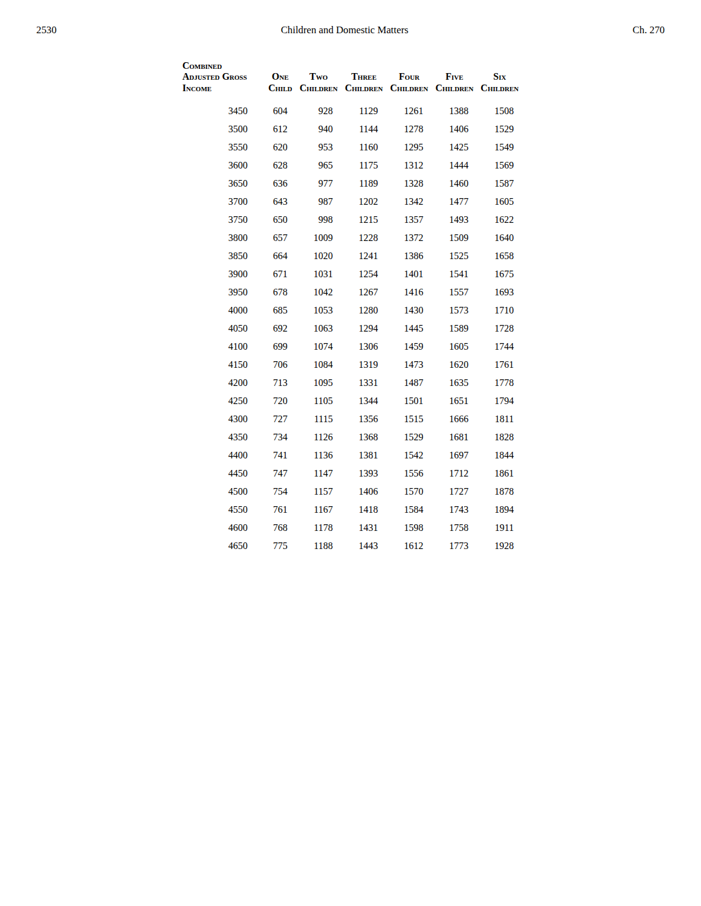2530 Children and Domestic Matters Ch. 270
| Combined Adjusted Gross Income | One Child | Two Children | Three Children | Four Children | Five Children | Six Children |
| --- | --- | --- | --- | --- | --- | --- |
| 3450 | 604 | 928 | 1129 | 1261 | 1388 | 1508 |
| 3500 | 612 | 940 | 1144 | 1278 | 1406 | 1529 |
| 3550 | 620 | 953 | 1160 | 1295 | 1425 | 1549 |
| 3600 | 628 | 965 | 1175 | 1312 | 1444 | 1569 |
| 3650 | 636 | 977 | 1189 | 1328 | 1460 | 1587 |
| 3700 | 643 | 987 | 1202 | 1342 | 1477 | 1605 |
| 3750 | 650 | 998 | 1215 | 1357 | 1493 | 1622 |
| 3800 | 657 | 1009 | 1228 | 1372 | 1509 | 1640 |
| 3850 | 664 | 1020 | 1241 | 1386 | 1525 | 1658 |
| 3900 | 671 | 1031 | 1254 | 1401 | 1541 | 1675 |
| 3950 | 678 | 1042 | 1267 | 1416 | 1557 | 1693 |
| 4000 | 685 | 1053 | 1280 | 1430 | 1573 | 1710 |
| 4050 | 692 | 1063 | 1294 | 1445 | 1589 | 1728 |
| 4100 | 699 | 1074 | 1306 | 1459 | 1605 | 1744 |
| 4150 | 706 | 1084 | 1319 | 1473 | 1620 | 1761 |
| 4200 | 713 | 1095 | 1331 | 1487 | 1635 | 1778 |
| 4250 | 720 | 1105 | 1344 | 1501 | 1651 | 1794 |
| 4300 | 727 | 1115 | 1356 | 1515 | 1666 | 1811 |
| 4350 | 734 | 1126 | 1368 | 1529 | 1681 | 1828 |
| 4400 | 741 | 1136 | 1381 | 1542 | 1697 | 1844 |
| 4450 | 747 | 1147 | 1393 | 1556 | 1712 | 1861 |
| 4500 | 754 | 1157 | 1406 | 1570 | 1727 | 1878 |
| 4550 | 761 | 1167 | 1418 | 1584 | 1743 | 1894 |
| 4600 | 768 | 1178 | 1431 | 1598 | 1758 | 1911 |
| 4650 | 775 | 1188 | 1443 | 1612 | 1773 | 1928 |